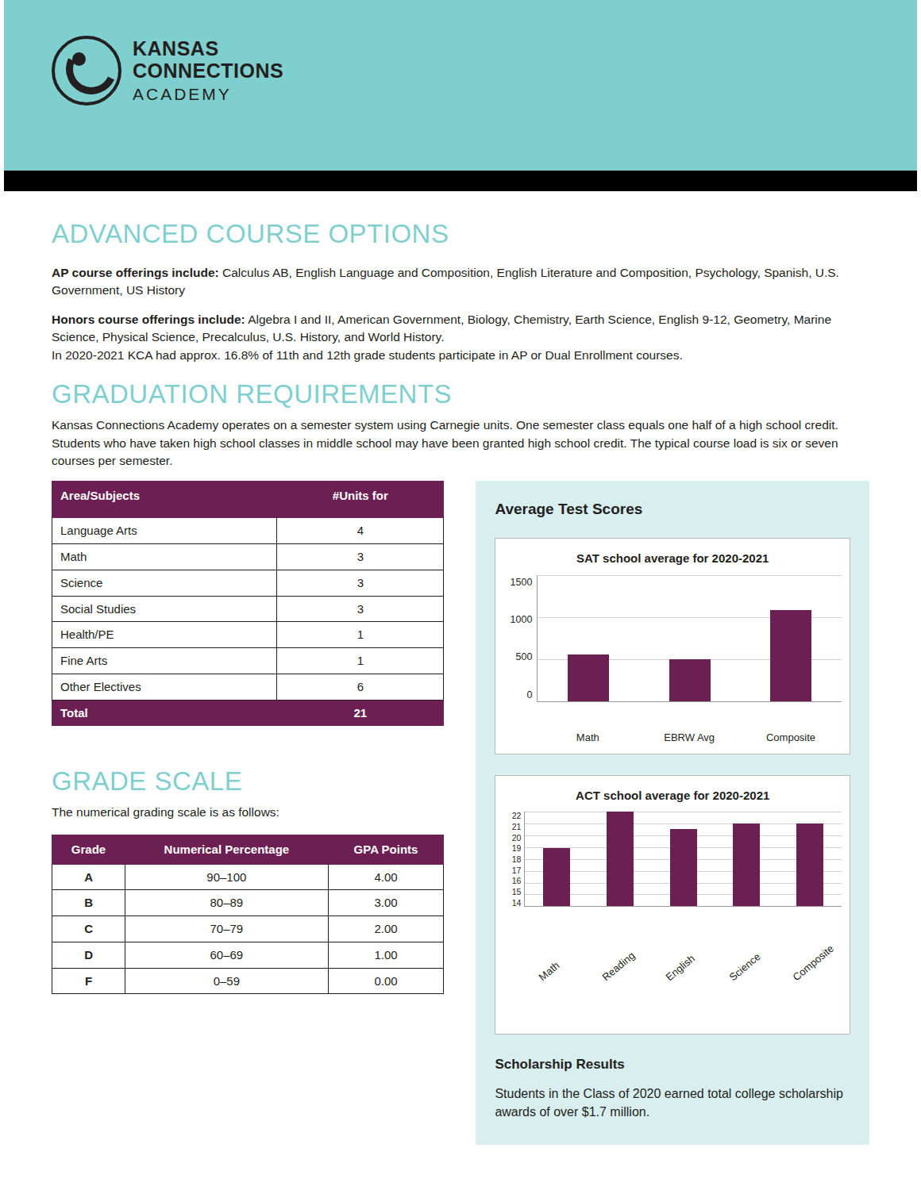KANSAS
CONNECTIONS
ACADEMY
ADVANCED COURSE OPTIONS
AP course offerings include: Calculus AB, English Language and Composition, English Literature and Composition, Psychology, Spanish, U.S. Government, US History
Honors course offerings include: Algebra I and II, American Government, Biology, Chemistry, Earth Science, English 9-12, Geometry, Marine Science, Physical Science, Precalculus, U.S. History, and World History.
In 2020-2021 KCA had approx. 16.8% of 11th and 12th grade students participate in AP or Dual Enrollment courses.
GRADUATION REQUIREMENTS
Kansas Connections Academy operates on a semester system using Carnegie units. One semester class equals one half of a high school credit. Students who have taken high school classes in middle school may have been granted high school credit. The typical course load is six or seven courses per semester.
| Area/Subjects | #Units for |
| --- | --- |
| Language Arts | 4 |
| Math | 3 |
| Science | 3 |
| Social Studies | 3 |
| Health/PE | 1 |
| Fine Arts | 1 |
| Other Electives | 6 |
| Total | 21 |
GRADE SCALE
The numerical grading scale is as follows:
| Grade | Numerical Percentage | GPA Points |
| --- | --- | --- |
| A | 90–100 | 4.00 |
| B | 80–89 | 3.00 |
| C | 70–79 | 2.00 |
| D | 60–69 | 1.00 |
| F | 0–59 | 0.00 |
Average Test Scores
SAT school average for 2020-2021
1500 1000 500 0
Math EBRW Avg Composite
ACT school average for 2020-2021
22 21 20 19 18 17 16 15 14
Math Reading English Science Composite
Scholarship Results
Students in the Class of 2020 earned total college scholarship awards of over $1.7 million.